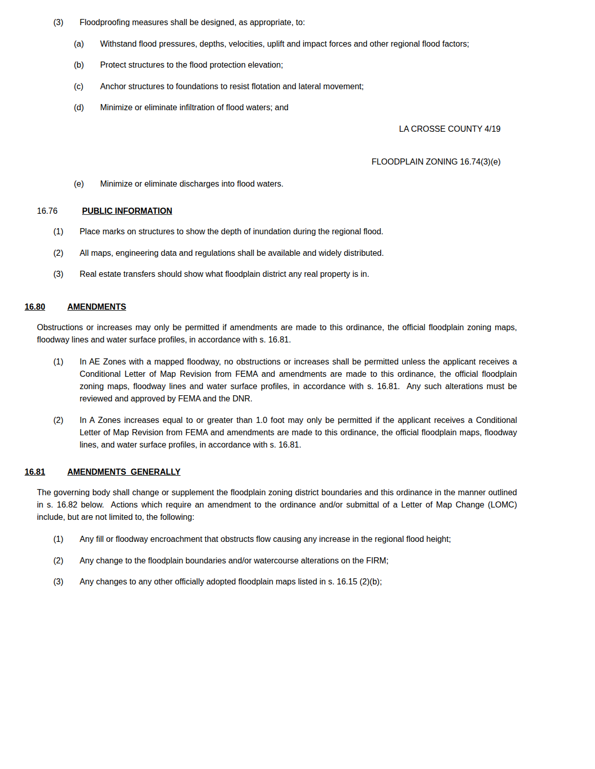(3)
Floodproofing measures shall be designed, as appropriate, to:
(a)
Withstand flood pressures, depths, velocities, uplift and impact forces and other regional flood factors;
(b)
Protect structures to the flood protection elevation;
(c)
Anchor structures to foundations to resist flotation and lateral movement;
(d)
Minimize or eliminate infiltration of flood waters; and
LA CROSSE COUNTY 4/19
FLOODPLAIN ZONING 16.74(3)(e)
(e)
Minimize or eliminate discharges into flood waters.
16.76
PUBLIC INFORMATION
(1)
Place marks on structures to show the depth of inundation during the regional flood.
(2)
All maps, engineering data and regulations shall be available and widely distributed.
(3)
Real estate transfers should show what floodplain district any real property is in.
16.80
AMENDMENTS
Obstructions or increases may only be permitted if amendments are made to this ordinance, the official floodplain zoning maps, floodway lines and water surface profiles, in accordance with s. 16.81.
(1)
In AE Zones with a mapped floodway, no obstructions or increases shall be permitted unless the applicant receives a Conditional Letter of Map Revision from FEMA and amendments are made to this ordinance, the official floodplain zoning maps, floodway lines and water surface profiles, in accordance with s. 16.81. Any such alterations must be reviewed and approved by FEMA and the DNR.
(2)
In A Zones increases equal to or greater than 1.0 foot may only be permitted if the applicant receives a Conditional Letter of Map Revision from FEMA and amendments are made to this ordinance, the official floodplain maps, floodway lines, and water surface profiles, in accordance with s. 16.81.
16.81
AMENDMENTS GENERALLY
The governing body shall change or supplement the floodplain zoning district boundaries and this ordinance in the manner outlined in s. 16.82 below. Actions which require an amendment to the ordinance and/or submittal of a Letter of Map Change (LOMC) include, but are not limited to, the following:
(1)
Any fill or floodway encroachment that obstructs flow causing any increase in the regional flood height;
(2)
Any change to the floodplain boundaries and/or watercourse alterations on the FIRM;
(3)
Any changes to any other officially adopted floodplain maps listed in s. 16.15 (2)(b);